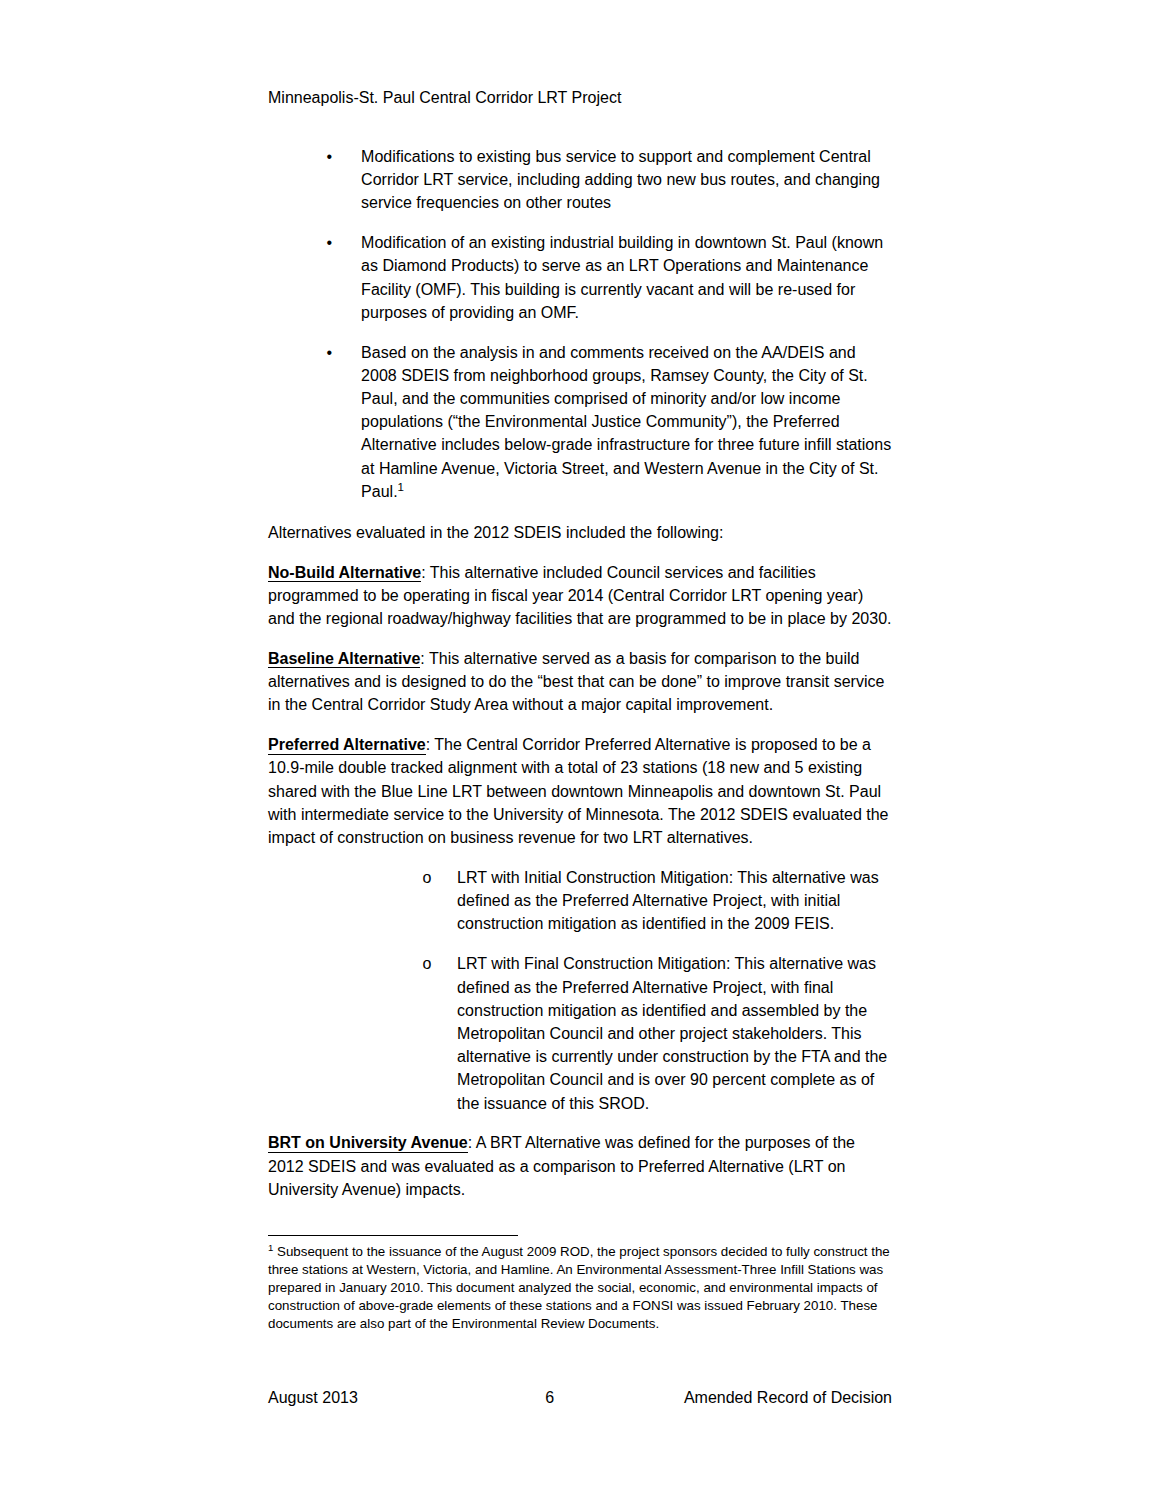Minneapolis-St. Paul Central Corridor LRT Project
Modifications to existing bus service to support and complement Central Corridor LRT service, including adding two new bus routes, and changing service frequencies on other routes
Modification of an existing industrial building in downtown St. Paul (known as Diamond Products) to serve as an LRT Operations and Maintenance Facility (OMF). This building is currently vacant and will be re-used for purposes of providing an OMF.
Based on the analysis in and comments received on the AA/DEIS and 2008 SDEIS from neighborhood groups, Ramsey County, the City of St. Paul, and the communities comprised of minority and/or low income populations (“the Environmental Justice Community”), the Preferred Alternative includes below-grade infrastructure for three future infill stations at Hamline Avenue, Victoria Street, and Western Avenue in the City of St. Paul.1
Alternatives evaluated in the 2012 SDEIS included the following:
No-Build Alternative: This alternative included Council services and facilities programmed to be operating in fiscal year 2014 (Central Corridor LRT opening year) and the regional roadway/highway facilities that are programmed to be in place by 2030.
Baseline Alternative: This alternative served as a basis for comparison to the build alternatives and is designed to do the “best that can be done” to improve transit service in the Central Corridor Study Area without a major capital improvement.
Preferred Alternative: The Central Corridor Preferred Alternative is proposed to be a 10.9-mile double tracked alignment with a total of 23 stations (18 new and 5 existing shared with the Blue Line LRT between downtown Minneapolis and downtown St. Paul with intermediate service to the University of Minnesota. The 2012 SDEIS evaluated the impact of construction on business revenue for two LRT alternatives.
LRT with Initial Construction Mitigation: This alternative was defined as the Preferred Alternative Project, with initial construction mitigation as identified in the 2009 FEIS.
LRT with Final Construction Mitigation: This alternative was defined as the Preferred Alternative Project, with final construction mitigation as identified and assembled by the Metropolitan Council and other project stakeholders. This alternative is currently under construction by the FTA and the Metropolitan Council and is over 90 percent complete as of the issuance of this SROD.
BRT on University Avenue: A BRT Alternative was defined for the purposes of the 2012 SDEIS and was evaluated as a comparison to Preferred Alternative (LRT on University Avenue) impacts.
1 Subsequent to the issuance of the August 2009 ROD, the project sponsors decided to fully construct the three stations at Western, Victoria, and Hamline. An Environmental Assessment-Three Infill Stations was prepared in January 2010. This document analyzed the social, economic, and environmental impacts of construction of above-grade elements of these stations and a FONSI was issued February 2010. These documents are also part of the Environmental Review Documents.
August 2013 6 Amended Record of Decision